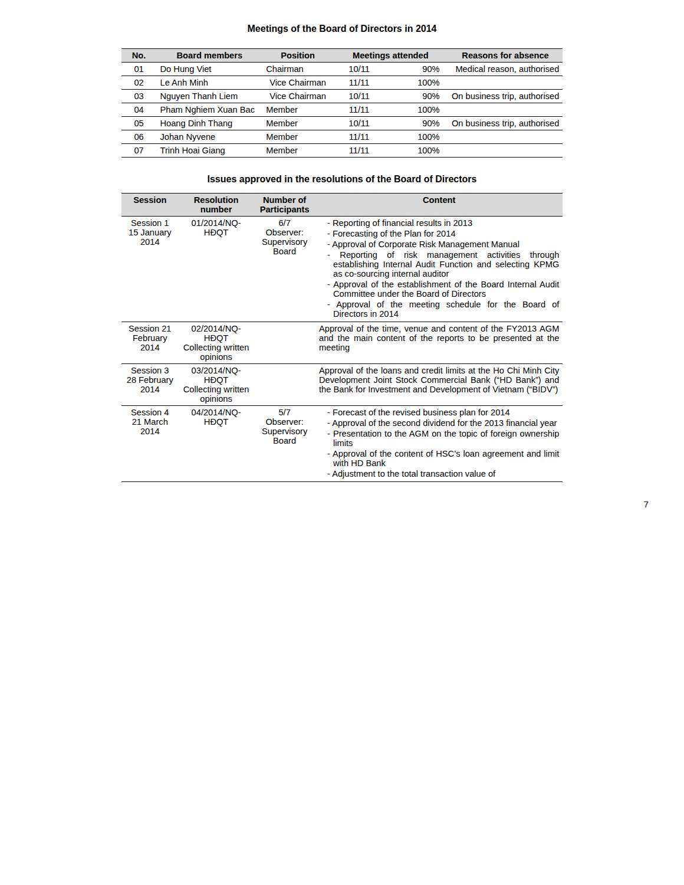Meetings of the Board of Directors in 2014
| No. | Board members | Position | Meetings attended | Reasons for absence |
| --- | --- | --- | --- | --- |
| 01 | Do Hung Viet | Chairman | 10/11 | 90% | Medical reason, authorised |
| 02 | Le Anh Minh | Vice Chairman | 11/11 | 100% | |
| 03 | Nguyen Thanh Liem | Vice Chairman | 10/11 | 90% | On business trip, authorised |
| 04 | Pham Nghiem Xuan Bac | Member | 11/11 | 100% | |
| 05 | Hoang Dinh Thang | Member | 10/11 | 90% | On business trip, authorised |
| 06 | Johan Nyvene | Member | 11/11 | 100% | |
| 07 | Trinh Hoai Giang | Member | 11/11 | 100% | |
Issues approved in the resolutions of the Board of Directors
| Session | Resolution number | Number of Participants | Content |
| --- | --- | --- | --- |
| Session 1 15 January 2014 | 01/2014/NQ-HĐQT | 6/7 Observer: Supervisory Board | Reporting of financial results in 2013 Forecasting of the Plan for 2014 Approval of Corporate Risk Management Manual Reporting of risk management activities through establishing Internal Audit Function and selecting KPMG as co-sourcing internal auditor Approval of the establishment of the Board Internal Audit Committee under the Board of Directors Approval of the meeting schedule for the Board of Directors in 2014 |
| Session 21 February 2014 | 02/2014/NQ-HĐQT Collecting written opinions | | Approval of the time, venue and content of the FY2013 AGM and the main content of the reports to be presented at the meeting |
| Session 3 28 February 2014 | 03/2014/NQ-HĐQT Collecting written opinions | | Approval of the loans and credit limits at the Ho Chi Minh City Development Joint Stock Commercial Bank (“HD Bank”) and the Bank for Investment and Development of Vietnam (“BIDV”) |
| Session 4 21 March 2014 | 04/2014/NQ-HĐQT | 5/7 Observer: Supervisory Board | Forecast of the revised business plan for 2014 Approval of the second dividend for the 2013 financial year Presentation to the AGM on the topic of foreign ownership limits Approval of the content of HSC’s loan agreement and limit with HD Bank Adjustment to the total transaction value of |
7